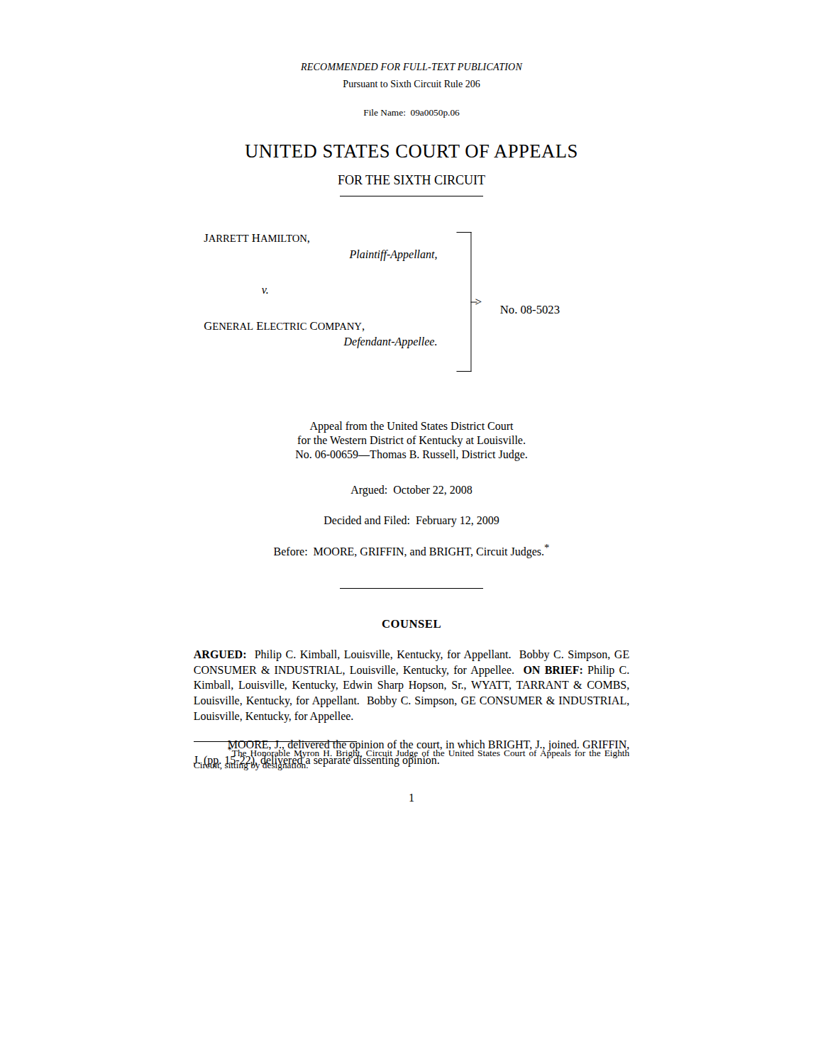RECOMMENDED FOR FULL-TEXT PUBLICATION
Pursuant to Sixth Circuit Rule 206
File Name: 09a0050p.06
UNITED STATES COURT OF APPEALS
FOR THE SIXTH CIRCUIT
| J ARRETT H AMILTON , Plaintiff-Appellant, v. G ENERAL E LECTRIC C OMPANY , Defendant-Appellee. | > | No. 08-5023 |
Appeal from the United States District Court
for the Western District of Kentucky at Louisville.
No. 06-00659—Thomas B. Russell, District Judge.
Argued: October 22, 2008
Decided and Filed: February 12, 2009
Before: MOORE, GRIFFIN, and BRIGHT, Circuit Judges.*
COUNSEL
ARGUED: Philip C. Kimball, Louisville, Kentucky, for Appellant. Bobby C. Simpson, GE CONSUMER & INDUSTRIAL, Louisville, Kentucky, for Appellee. ON BRIEF: Philip C. Kimball, Louisville, Kentucky, Edwin Sharp Hopson, Sr., WYATT, TARRANT & COMBS, Louisville, Kentucky, for Appellant. Bobby C. Simpson, GE CONSUMER & INDUSTRIAL, Louisville, Kentucky, for Appellee.
MOORE, J., delivered the opinion of the court, in which BRIGHT, J., joined. GRIFFIN, J. (pp. 15-22), delivered a separate dissenting opinion.
*The Honorable Myron H. Bright, Circuit Judge of the United States Court of Appeals for the Eighth Circuit, sitting by designation.
1